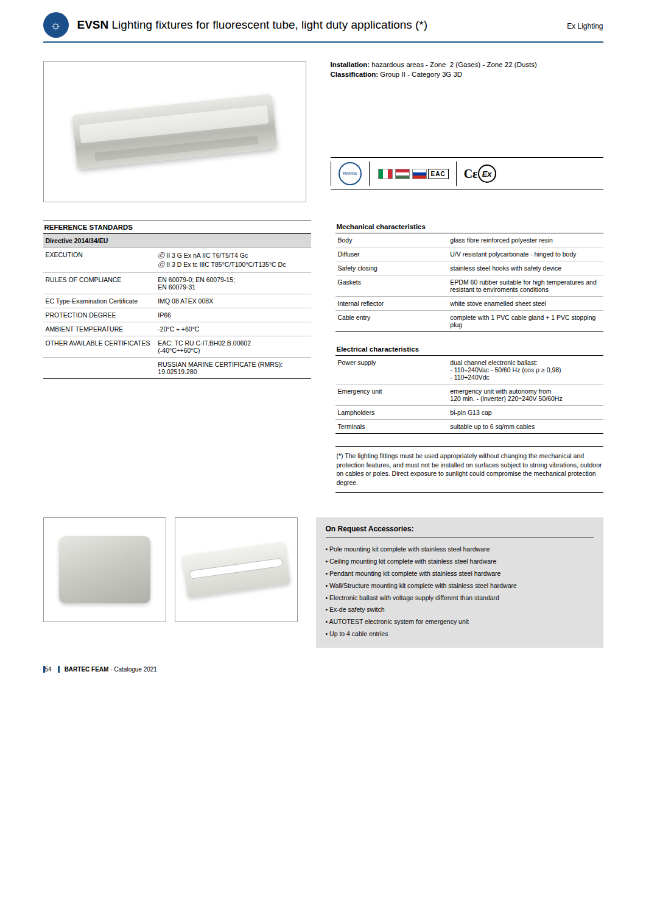☼
EVSN Lighting fixtures for fluorescent tube, light duty applications (*)
Ex Lighting
Installation: hazardous areas - Zone 2 (Gases) - Zone 22 (Dusts)
Classification: Group II - Category 3G 3D
RMRS
EAC
Cε Ex
REFERENCE STANDARDS
| Directive 2014/34/EU |
| EXECUTION | ⓒ II 3 G Ex nA IIC T6/T5/T4 Gc ⓒ II 3 D Ex tc IIIC T85°C/T100°C/T135°C Dc |
| RULES OF COMPLIANCE | EN 60079-0; EN 60079-15; EN 60079-31 |
| EC Type-Examination Certificate | IMQ 08 ATEX 008X |
| PROTECTION DEGREE | IP66 |
| AMBIENT TEMPERATURE | -20°C ÷ +60°C |
| OTHER AVAILABLE CERTIFICATES | EAC: TC RU C-IT.BH02.B.00602 (-40°C÷+60°C) |
| | RUSSIAN MARINE CERTIFICATE (RMRS): 19.02519.280 |
Mechanical characteristics
| Body | glass fibre reinforced polyester resin |
| Diffuser | U/V resistant polycarbonate - hinged to body |
| Safety closing | stainless steel hooks with safety device |
| Gaskets | EPDM 60 rubber suitable for high temperatures and resistant to enviroments conditions |
| Internal reflector | white stove enamelled sheet steel |
| Cable entry | complete with 1 PVC cable gland + 1 PVC stopping plug |
Electrical characteristics
| Power supply | dual channel electronic ballast: - 110÷240Vac - 50/60 Hz (cos ρ ≥ 0,98) - 110÷240Vdc |
| Emergency unit | emergency unit with autonomy from 120 min. - (inverter) 220÷240V 50/60Hz |
| Lampholders | bi-pin G13 cap |
| Terminals | suitable up to 6 sq/mm cables |
(*) The lighting fittings must be used appropriately without changing the mechanical and protection features, and must not be installed on surfaces subject to strong vibrations, outdoor on cables or poles. Direct exposure to sunlight could compromise the mechanical protection degree.
On Request Accessories:
Pole mounting kit complete with stainless steel hardware
Ceiling mounting kit complete with stainless steel hardware
Pendant mounting kit complete with stainless steel hardware
Wall/Structure mounting kit complete with stainless steel hardware
Electronic ballast with voltage supply different than standard
Ex-de safety switch
AUTOTEST electronic system for emergency unit
Up to 4 cable entries
54
BARTEC FEAM - Catalogue 2021